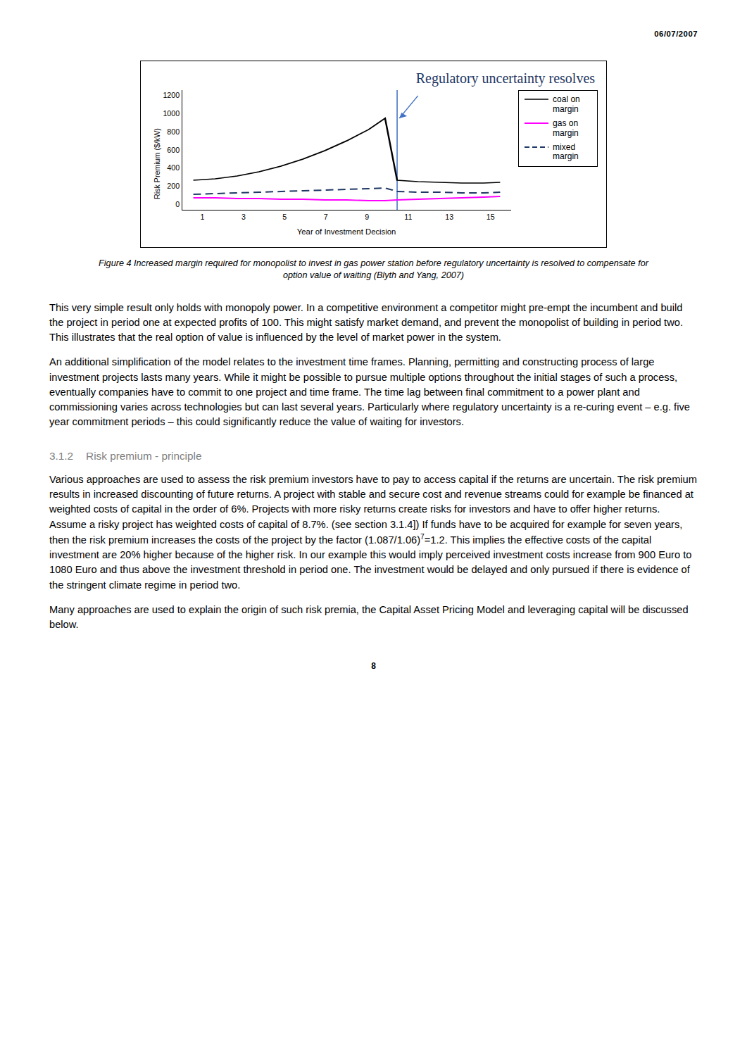06/07/2007
Regulatory uncertainty resolves
Risk Premium ($/kW)
1200
1000
800
600
400
200
0
13579111315
Year of Investment Decision
coal on
margin
gas on
margin
mixed
margin
Figure 4 Increased margin required for monopolist to invest in gas power station before regulatory uncertainty is resolved to compensate for option value of waiting (Blyth and Yang, 2007)
This very simple result only holds with monopoly power. In a competitive environment a competitor might pre-empt the incumbent and build the project in period one at expected profits of 100. This might satisfy market demand, and prevent the monopolist of building in period two. This illustrates that the real option of value is influenced by the level of market power in the system.
An additional simplification of the model relates to the investment time frames. Planning, permitting and constructing process of large investment projects lasts many years. While it might be possible to pursue multiple options throughout the initial stages of such a process, eventually companies have to commit to one project and time frame. The time lag between final commitment to a power plant and commissioning varies across technologies but can last several years. Particularly where regulatory uncertainty is a re-curing event – e.g. five year commitment periods – this could significantly reduce the value of waiting for investors.
3.1.2 Risk premium - principle
Various approaches are used to assess the risk premium investors have to pay to access capital if the returns are uncertain. The risk premium results in increased discounting of future returns. A project with stable and secure cost and revenue streams could for example be financed at weighted costs of capital in the order of 6%. Projects with more risky returns create risks for investors and have to offer higher returns. Assume a risky project has weighted costs of capital of 8.7%. (see section 3.1.4]) If funds have to be acquired for example for seven years, then the risk premium increases the costs of the project by the factor (1.087/1.06)7=1.2. This implies the effective costs of the capital investment are 20% higher because of the higher risk. In our example this would imply perceived investment costs increase from 900 Euro to 1080 Euro and thus above the investment threshold in period one. The investment would be delayed and only pursued if there is evidence of the stringent climate regime in period two.
Many approaches are used to explain the origin of such risk premia, the Capital Asset Pricing Model and leveraging capital will be discussed below.
8